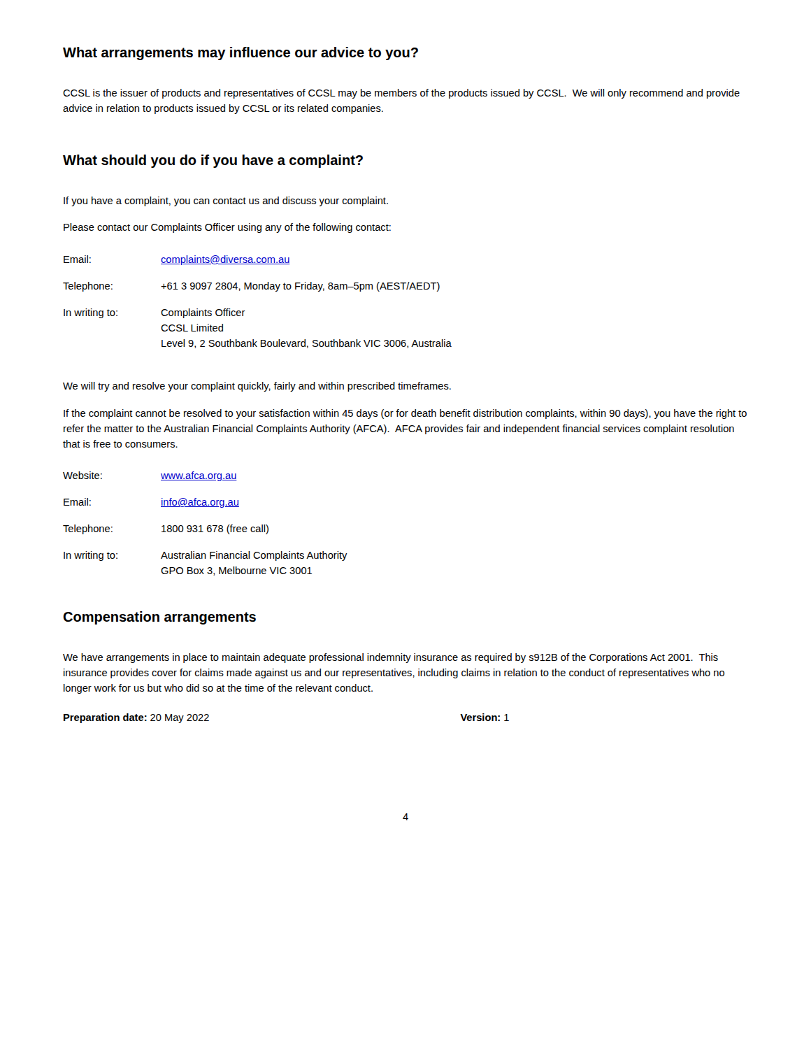What arrangements may influence our advice to you?
CCSL is the issuer of products and representatives of CCSL may be members of the products issued by CCSL. We will only recommend and provide advice in relation to products issued by CCSL or its related companies.
What should you do if you have a complaint?
If you have a complaint, you can contact us and discuss your complaint.
Please contact our Complaints Officer using any of the following contact:
| Email: | complaints@diversa.com.au |
| Telephone: | +61 3 9097 2804, Monday to Friday, 8am–5pm (AEST/AEDT) |
| In writing to: | Complaints Officer CCSL Limited Level 9, 2 Southbank Boulevard, Southbank VIC 3006, Australia |
We will try and resolve your complaint quickly, fairly and within prescribed timeframes.
If the complaint cannot be resolved to your satisfaction within 45 days (or for death benefit distribution complaints, within 90 days), you have the right to refer the matter to the Australian Financial Complaints Authority (AFCA). AFCA provides fair and independent financial services complaint resolution that is free to consumers.
| Website: | www.afca.org.au |
| Email: | info@afca.org.au |
| Telephone: | 1800 931 678 (free call) |
| In writing to: | Australian Financial Complaints Authority GPO Box 3, Melbourne VIC 3001 |
Compensation arrangements
We have arrangements in place to maintain adequate professional indemnity insurance as required by s912B of the Corporations Act 2001. This insurance provides cover for claims made against us and our representatives, including claims in relation to the conduct of representatives who no longer work for us but who did so at the time of the relevant conduct.
Preparation date: 20 May 2022
Version: 1
4